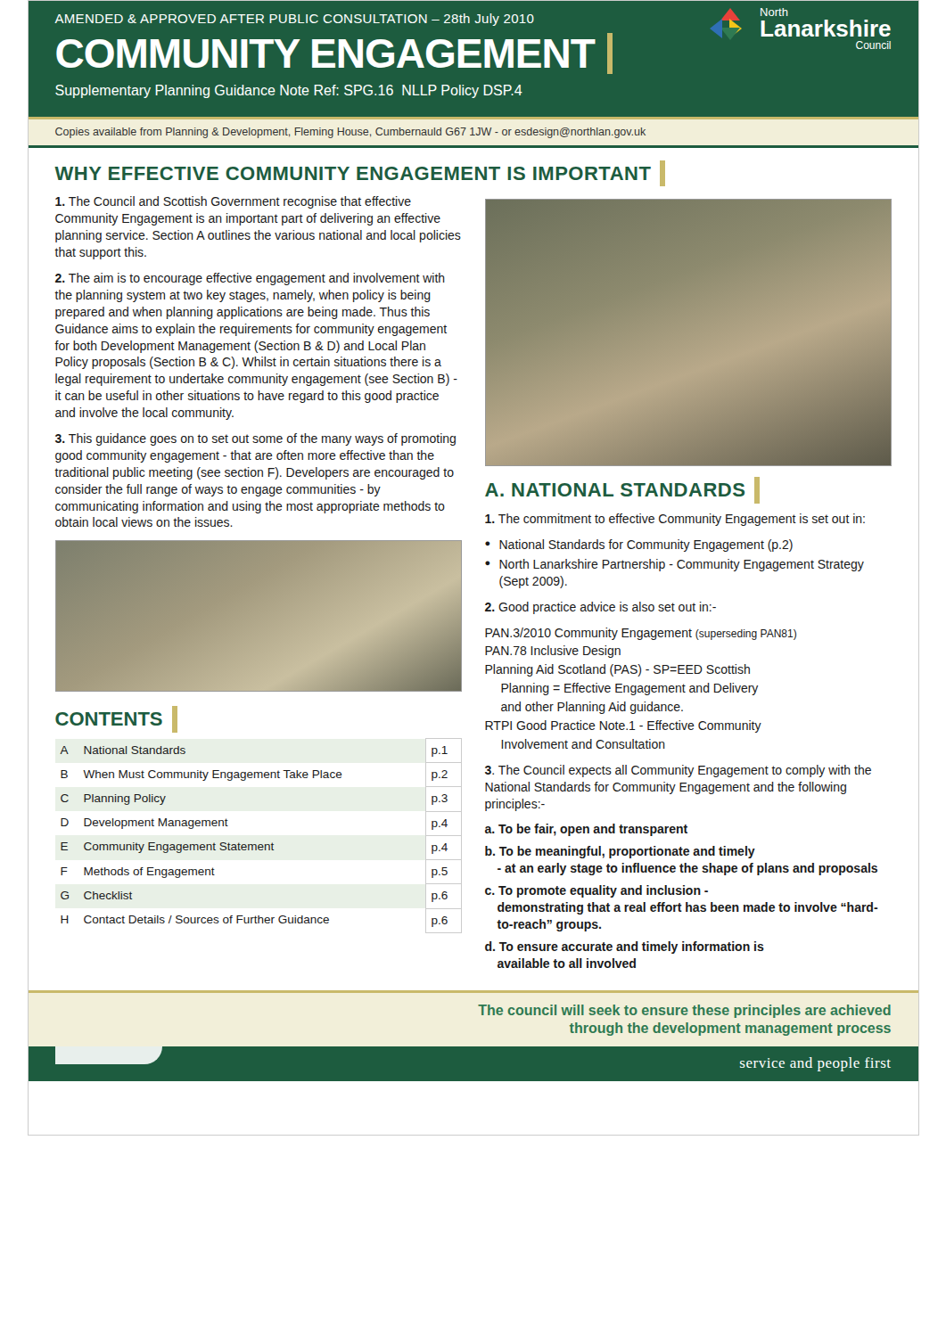AMENDED & APPROVED AFTER PUBLIC CONSULTATION – 28th July 2010
COMMUNITY ENGAGEMENT
Supplementary Planning Guidance Note Ref: SPG.16 NLLP Policy DSP.4
North Lanarkshire Council
Copies available from Planning & Development, Fleming House, Cumbernauld G67 1JW - or esdesign@northlan.gov.uk
WHY EFFECTIVE COMMUNITY ENGAGEMENT IS IMPORTANT
1. The Council and Scottish Government recognise that effective Community Engagement is an important part of delivering an effective planning service. Section A outlines the various national and local policies that support this.
2. The aim is to encourage effective engagement and involvement with the planning system at two key stages, namely, when policy is being prepared and when planning applications are being made. Thus this Guidance aims to explain the requirements for community engagement for both Development Management (Section B & D) and Local Plan Policy proposals (Section B & C). Whilst in certain situations there is a legal requirement to undertake community engagement (see Section B) - it can be useful in other situations to have regard to this good practice and involve the local community.
3. This guidance goes on to set out some of the many ways of promoting good community engagement - that are often more effective than the traditional public meeting (see section F). Developers are encouraged to consider the full range of ways to engage communities - by communicating information and using the most appropriate methods to obtain local views on the issues.
CONTENTS
| A | National Standards | p.1 |
| B | When Must Community Engagement Take Place | p.2 |
| C | Planning Policy | p.3 |
| D | Development Management | p.4 |
| E | Community Engagement Statement | p.4 |
| F | Methods of Engagement | p.5 |
| G | Checklist | p.6 |
| H | Contact Details / Sources of Further Guidance | p.6 |
A. NATIONAL STANDARDS
1. The commitment to effective Community Engagement is set out in:
National Standards for Community Engagement (p.2)
North Lanarkshire Partnership - Community Engagement Strategy (Sept 2009).
2. Good practice advice is also set out in:-
PAN.3/2010 Community Engagement (superseding PAN81)
PAN.78 Inclusive Design
Planning Aid Scotland (PAS) - SP=EED Scottish
Planning = Effective Engagement and Delivery
and other Planning Aid guidance.
RTPI Good Practice Note.1 - Effective Community
Involvement and Consultation
3. The Council expects all Community Engagement to comply with the National Standards for Community Engagement and the following principles:-
a. To be fair, open and transparent
b. To be meaningful, proportionate and timely - at an early stage to influence the shape of plans and proposals
c. To promote equality and inclusion - demonstrating that a real effort has been made to involve “hard-to-reach” groups.
d. To ensure accurate and timely information is available to all involved
The council will seek to ensure these principles are achieved
through the development management process
service and people first